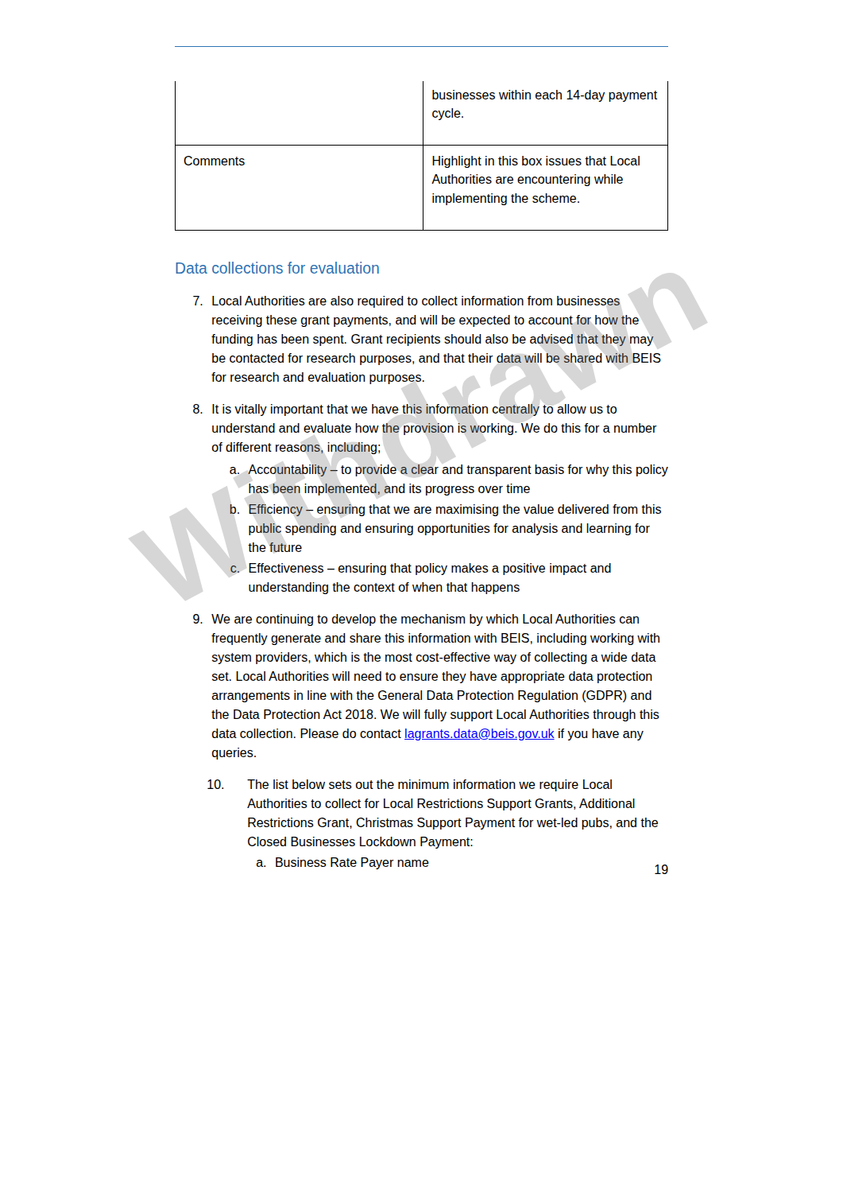Withdrawn
| | businesses within each 14-day payment cycle. |
| Comments | Highlight in this box issues that Local Authorities are encountering while implementing the scheme. |
Data collections for evaluation
Local Authorities are also required to collect information from businesses receiving these grant payments, and will be expected to account for how the funding has been spent. Grant recipients should also be advised that they may be contacted for research purposes, and that their data will be shared with BEIS for research and evaluation purposes.
It is vitally important that we have this information centrally to allow us to understand and evaluate how the provision is working. We do this for a number of different reasons, including;
Accountability – to provide a clear and transparent basis for why this policy has been implemented, and its progress over time
Efficiency – ensuring that we are maximising the value delivered from this public spending and ensuring opportunities for analysis and learning for the future
Effectiveness – ensuring that policy makes a positive impact and understanding the context of when that happens
We are continuing to develop the mechanism by which Local Authorities can frequently generate and share this information with BEIS, including working with system providers, which is the most cost-effective way of collecting a wide data set. Local Authorities will need to ensure they have appropriate data protection arrangements in line with the General Data Protection Regulation (GDPR) and the Data Protection Act 2018. We will fully support Local Authorities through this data collection. Please do contact lagrants.data@beis.gov.uk if you have any queries.
10.
The list below sets out the minimum information we require Local Authorities to collect for Local Restrictions Support Grants, Additional Restrictions Grant, Christmas Support Payment for wet-led pubs, and the Closed Businesses Lockdown Payment:
Business Rate Payer name
19